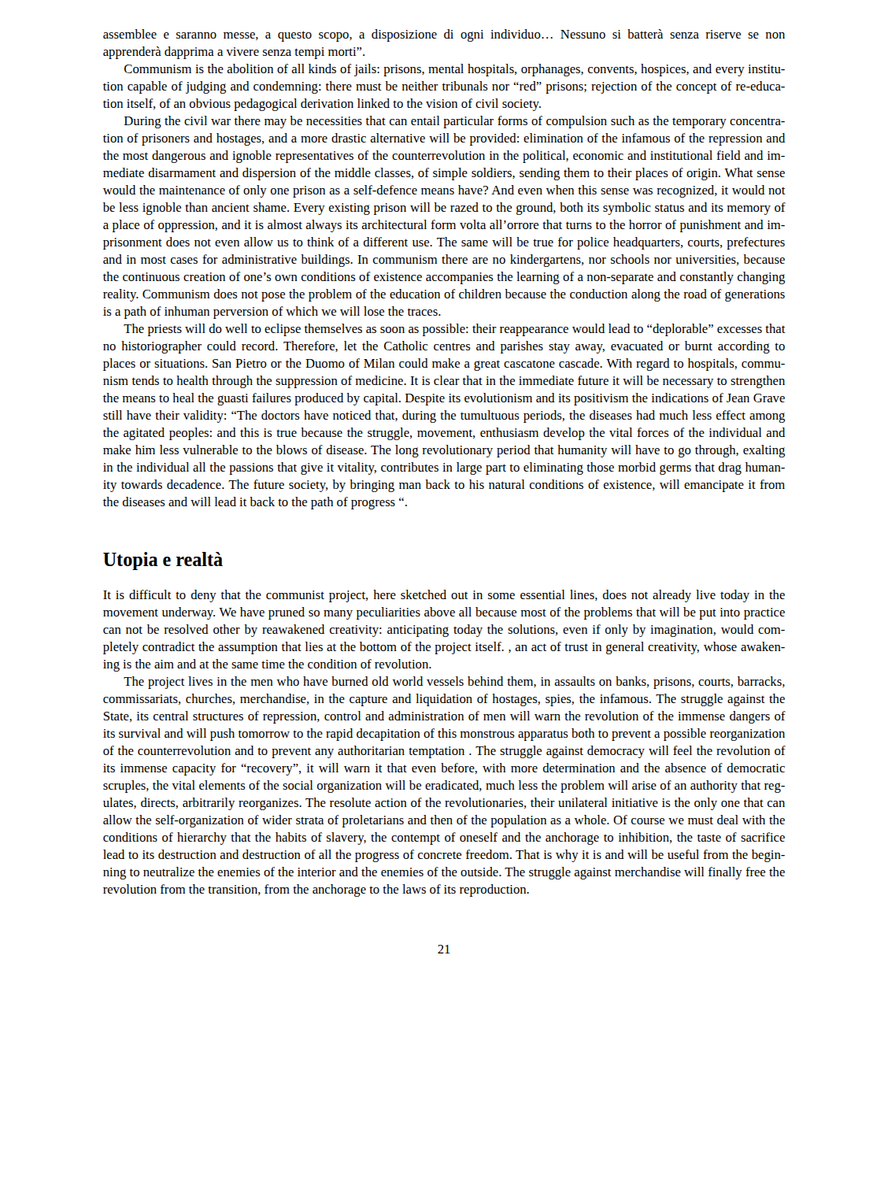assemblee e saranno messe, a questo scopo, a disposizione di ogni individuo… Nessuno si batterà senza riserve se non apprenderà dapprima a vivere senza tempi morti”.
Communism is the abolition of all kinds of jails: prisons, mental hospitals, orphanages, convents, hospices, and every institution capable of judging and condemning: there must be neither tribunals nor “red” prisons; rejection of the concept of re-education itself, of an obvious pedagogical derivation linked to the vision of civil society.
During the civil war there may be necessities that can entail particular forms of compulsion such as the temporary concentration of prisoners and hostages, and a more drastic alternative will be provided: elimination of the infamous of the repression and the most dangerous and ignoble representatives of the counterrevolution in the political, economic and institutional field and immediate disarmament and dispersion of the middle classes, of simple soldiers, sending them to their places of origin. What sense would the maintenance of only one prison as a self-defence means have? And even when this sense was recognized, it would not be less ignoble than ancient shame. Every existing prison will be razed to the ground, both its symbolic status and its memory of a place of oppression, and it is almost always its architectural form volta all’orrore that turns to the horror of punishment and imprisonment does not even allow us to think of a different use. The same will be true for police headquarters, courts, prefectures and in most cases for administrative buildings. In communism there are no kindergartens, nor schools nor universities, because the continuous creation of one’s own conditions of existence accompanies the learning of a non-separate and constantly changing reality. Communism does not pose the problem of the education of children because the conduction along the road of generations is a path of inhuman perversion of which we will lose the traces.
The priests will do well to eclipse themselves as soon as possible: their reappearance would lead to “deplorable” excesses that no historiographer could record. Therefore, let the Catholic centres and parishes stay away, evacuated or burnt according to places or situations. San Pietro or the Duomo of Milan could make a great cascatone cascade. With regard to hospitals, communism tends to health through the suppression of medicine. It is clear that in the immediate future it will be necessary to strengthen the means to heal the guasti failures produced by capital. Despite its evolutionism and its positivism the indications of Jean Grave still have their validity: “The doctors have noticed that, during the tumultuous periods, the diseases had much less effect among the agitated peoples: and this is true because the struggle, movement, enthusiasm develop the vital forces of the individual and make him less vulnerable to the blows of disease. The long revolutionary period that humanity will have to go through, exalting in the individual all the passions that give it vitality, contributes in large part to eliminating those morbid germs that drag humanity towards decadence. The future society, by bringing man back to his natural conditions of existence, will emancipate it from the diseases and will lead it back to the path of progress “.
Utopia e realtà
It is difficult to deny that the communist project, here sketched out in some essential lines, does not already live today in the movement underway. We have pruned so many peculiarities above all because most of the problems that will be put into practice can not be resolved other by reawakened creativity: anticipating today the solutions, even if only by imagination, would completely contradict the assumption that lies at the bottom of the project itself. , an act of trust in general creativity, whose awakening is the aim and at the same time the condition of revolution.
The project lives in the men who have burned old world vessels behind them, in assaults on banks, prisons, courts, barracks, commissariats, churches, merchandise, in the capture and liquidation of hostages, spies, the infamous. The struggle against the State, its central structures of repression, control and administration of men will warn the revolution of the immense dangers of its survival and will push tomorrow to the rapid decapitation of this monstrous apparatus both to prevent a possible reorganization of the counterrevolution and to prevent any authoritarian temptation . The struggle against democracy will feel the revolution of its immense capacity for “recovery”, it will warn it that even before, with more determination and the absence of democratic scruples, the vital elements of the social organization will be eradicated, much less the problem will arise of an authority that regulates, directs, arbitrarily reorganizes. The resolute action of the revolutionaries, their unilateral initiative is the only one that can allow the self-organization of wider strata of proletarians and then of the population as a whole. Of course we must deal with the conditions of hierarchy that the habits of slavery, the contempt of oneself and the anchorage to inhibition, the taste of sacrifice lead to its destruction and destruction of all the progress of concrete freedom. That is why it is and will be useful from the beginning to neutralize the enemies of the interior and the enemies of the outside. The struggle against merchandise will finally free the revolution from the transition, from the anchorage to the laws of its reproduction.
21